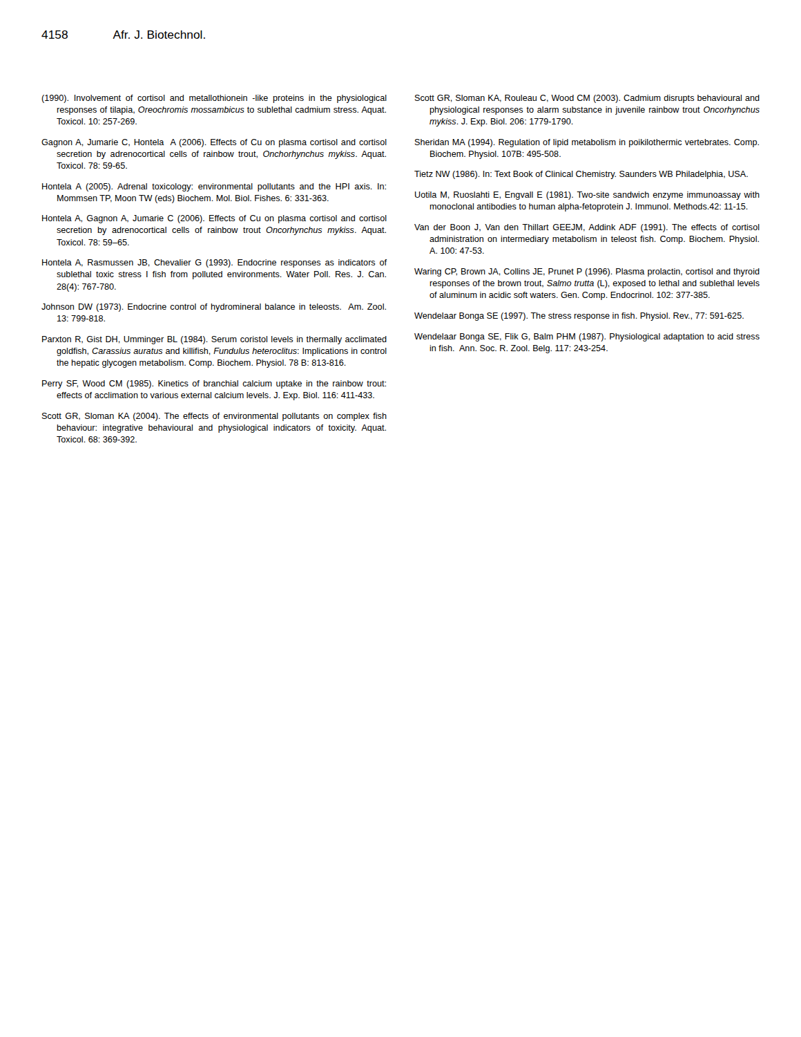4158 Afr. J. Biotechnol.
(1990). Involvement of cortisol and metallothionein -like proteins in the physiological responses of tilapia, Oreochromis mossambicus to sublethal cadmium stress. Aquat. Toxicol. 10: 257-269.
Gagnon A, Jumarie C, Hontela A (2006). Effects of Cu on plasma cortisol and cortisol secretion by adrenocortical cells of rainbow trout, Onchorhynchus mykiss. Aquat. Toxicol. 78: 59-65.
Hontela A (2005). Adrenal toxicology: environmental pollutants and the HPI axis. In: Mommsen TP, Moon TW (eds) Biochem. Mol. Biol. Fishes. 6: 331-363.
Hontela A, Gagnon A, Jumarie C (2006). Effects of Cu on plasma cortisol and cortisol secretion by adrenocortical cells of rainbow trout Oncorhynchus mykiss. Aquat. Toxicol. 78: 59–65.
Hontela A, Rasmussen JB, Chevalier G (1993). Endocrine responses as indicators of sublethal toxic stress I fish from polluted environments. Water Poll. Res. J. Can. 28(4): 767-780.
Johnson DW (1973). Endocrine control of hydromineral balance in teleosts. Am. Zool. 13: 799-818.
Parxton R, Gist DH, Umminger BL (1984). Serum coristol levels in thermally acclimated goldfish, Carassius auratus and killifish, Fundulus heteroclitus: Implications in control the hepatic glycogen metabolism. Comp. Biochem. Physiol. 78 B: 813-816.
Perry SF, Wood CM (1985). Kinetics of branchial calcium uptake in the rainbow trout: effects of acclimation to various external calcium levels. J. Exp. Biol. 116: 411-433.
Scott GR, Sloman KA (2004). The effects of environmental pollutants on complex fish behaviour: integrative behavioural and physiological indicators of toxicity. Aquat. Toxicol. 68: 369-392.
Scott GR, Sloman KA, Rouleau C, Wood CM (2003). Cadmium disrupts behavioural and physiological responses to alarm substance in juvenile rainbow trout Oncorhynchus mykiss. J. Exp. Biol. 206: 1779-1790.
Sheridan MA (1994). Regulation of lipid metabolism in poikilothermic vertebrates. Comp. Biochem. Physiol. 107B: 495-508.
Tietz NW (1986). In: Text Book of Clinical Chemistry. Saunders WB Philadelphia, USA.
Uotila M, Ruoslahti E, Engvall E (1981). Two-site sandwich enzyme immunoassay with monoclonal antibodies to human alpha-fetoprotein J. Immunol. Methods.42: 11-15.
Van der Boon J, Van den Thillart GEEJM, Addink ADF (1991). The effects of cortisol administration on intermediary metabolism in teleost fish. Comp. Biochem. Physiol. A. 100: 47-53.
Waring CP, Brown JA, Collins JE, Prunet P (1996). Plasma prolactin, cortisol and thyroid responses of the brown trout, Salmo trutta (L), exposed to lethal and sublethal levels of aluminum in acidic soft waters. Gen. Comp. Endocrinol. 102: 377-385.
Wendelaar Bonga SE (1997). The stress response in fish. Physiol. Rev., 77: 591-625.
Wendelaar Bonga SE, Flik G, Balm PHM (1987). Physiological adaptation to acid stress in fish. Ann. Soc. R. Zool. Belg. 117: 243-254.